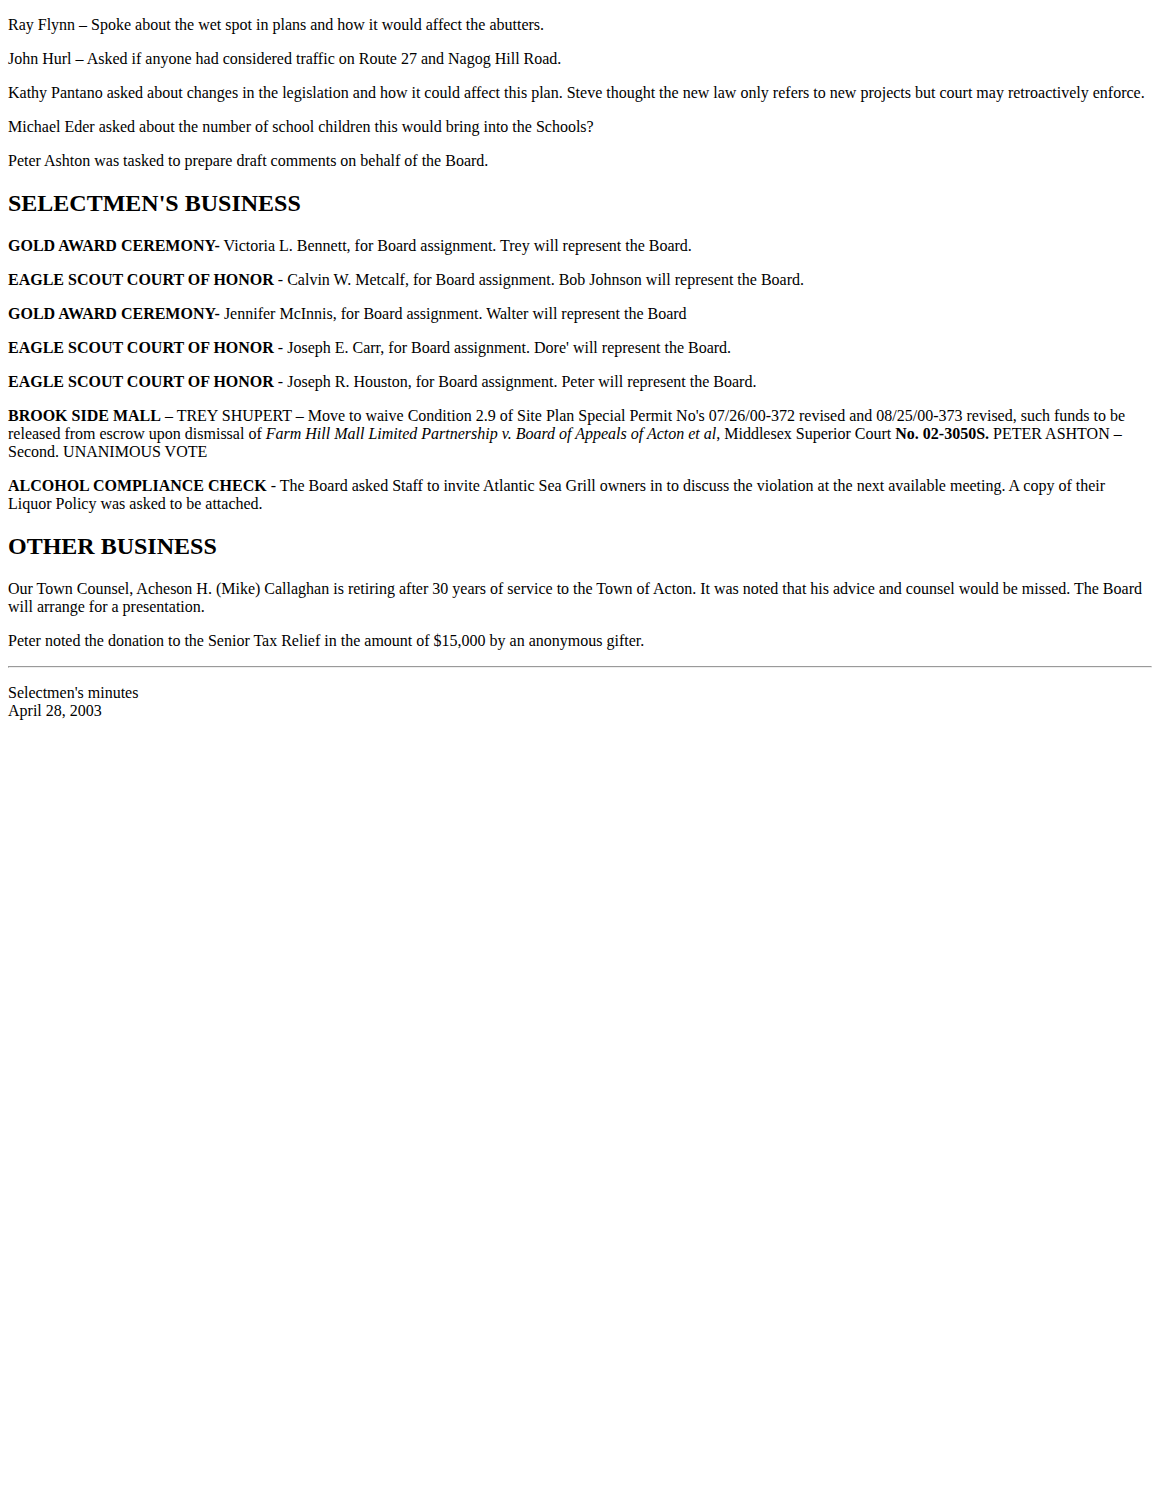Ray Flynn – Spoke about the wet spot in plans and how it would affect the abutters.
John Hurl – Asked if anyone had considered traffic on Route 27 and Nagog Hill Road.
Kathy Pantano asked about changes in the legislation and how it could affect this plan. Steve thought the new law only refers to new projects but court may retroactively enforce.
Michael Eder asked about the number of school children this would bring into the Schools?
Peter Ashton was tasked to prepare draft comments on behalf of the Board.
SELECTMEN'S BUSINESS
GOLD AWARD CEREMONY- Victoria L. Bennett, for Board assignment. Trey will represent the Board.
EAGLE SCOUT COURT OF HONOR - Calvin W. Metcalf, for Board assignment. Bob Johnson will represent the Board.
GOLD AWARD CEREMONY- Jennifer McInnis, for Board assignment. Walter will represent the Board
EAGLE SCOUT COURT OF HONOR - Joseph E. Carr, for Board assignment. Dore' will represent the Board.
EAGLE SCOUT COURT OF HONOR - Joseph R. Houston, for Board assignment. Peter will represent the Board.
BROOK SIDE MALL – TREY SHUPERT – Move to waive Condition 2.9 of Site Plan Special Permit No's 07/26/00-372 revised and 08/25/00-373 revised, such funds to be released from escrow upon dismissal of Farm Hill Mall Limited Partnership v. Board of Appeals of Acton et al, Middlesex Superior Court No. 02-3050S. PETER ASHTON – Second. UNANIMOUS VOTE
ALCOHOL COMPLIANCE CHECK - The Board asked Staff to invite Atlantic Sea Grill owners in to discuss the violation at the next available meeting. A copy of their Liquor Policy was asked to be attached.
OTHER BUSINESS
Our Town Counsel, Acheson H. (Mike) Callaghan is retiring after 30 years of service to the Town of Acton. It was noted that his advice and counsel would be missed. The Board will arrange for a presentation.
Peter noted the donation to the Senior Tax Relief in the amount of $15,000 by an anonymous gifter.
Selectmen's minutes
April 28, 2003